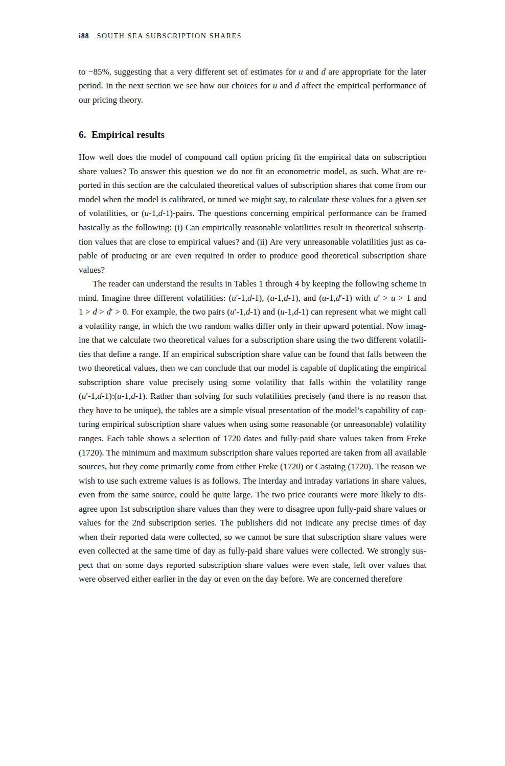i88 South Sea Subscription Shares
to −85%, suggesting that a very different set of estimates for u and d are appropriate for the later period. In the next section we see how our choices for u and d affect the empirical performance of our pricing theory.
6. Empirical results
How well does the model of compound call option pricing fit the empirical data on subscription share values? To answer this question we do not fit an econometric model, as such. What are reported in this section are the calculated theoretical values of subscription shares that come from our model when the model is calibrated, or tuned we might say, to calculate these values for a given set of volatilities, or (u-1,d-1)-pairs. The questions concerning empirical performance can be framed basically as the following: (i) Can empirically reasonable volatilities result in theoretical subscription values that are close to empirical values? and (ii) Are very unreasonable volatilities just as capable of producing or are even required in order to produce good theoretical subscription share values?
The reader can understand the results in Tables 1 through 4 by keeping the following scheme in mind. Imagine three different volatilities: (u′-1,d-1), (u-1,d-1), and (u-1,d′-1) with u′ > u > 1 and 1 > d > d′ > 0. For example, the two pairs (u′-1,d-1) and (u-1,d-1) can represent what we might call a volatility range, in which the two random walks differ only in their upward potential. Now imagine that we calculate two theoretical values for a subscription share using the two different volatilities that define a range. If an empirical subscription share value can be found that falls between the two theoretical values, then we can conclude that our model is capable of duplicating the empirical subscription share value precisely using some volatility that falls within the volatility range (u′-1,d-1):(u-1,d-1). Rather than solving for such volatilities precisely (and there is no reason that they have to be unique), the tables are a simple visual presentation of the model’s capability of capturing empirical subscription share values when using some reasonable (or unreasonable) volatility ranges. Each table shows a selection of 1720 dates and fully-paid share values taken from Freke (1720). The minimum and maximum subscription share values reported are taken from all available sources, but they come primarily come from either Freke (1720) or Castaing (1720). The reason we wish to use such extreme values is as follows. The interday and intraday variations in share values, even from the same source, could be quite large. The two price courants were more likely to disagree upon 1st subscription share values than they were to disagree upon fully-paid share values or values for the 2nd subscription series. The publishers did not indicate any precise times of day when their reported data were collected, so we cannot be sure that subscription share values were even collected at the same time of day as fully-paid share values were collected. We strongly suspect that on some days reported subscription share values were even stale, left over values that were observed either earlier in the day or even on the day before. We are concerned therefore